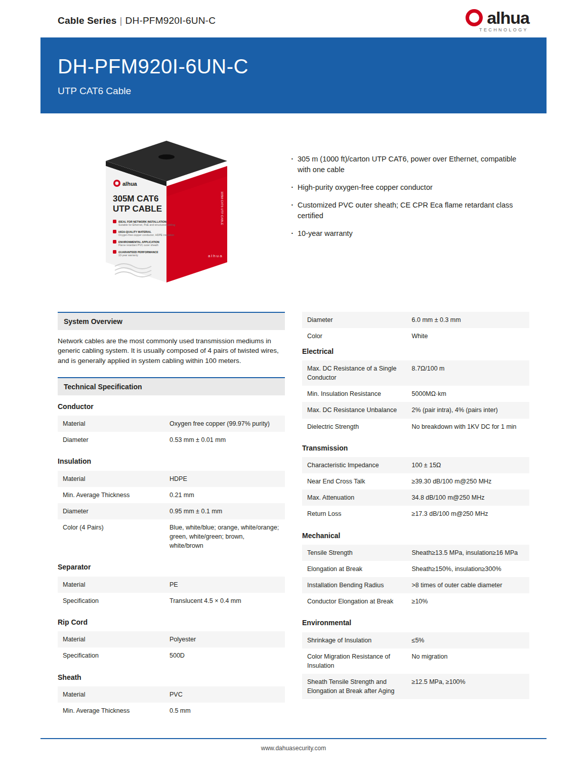Cable Series|DH-PFM920I-6UN-C
alhua
TECHNOLOGY
DH-PFM920I-6UN-C
UTP CAT6 Cable
alhua 305M CAT6 UTP CABLE IDEAL FOR NETWORK INSTALLATION Suitable for Ethernet, PoE and structured cabling HIGH-QUALITY MATERIAL Oxygen-free copper conductor, HDPE insulation ENVIRONMENTAL APPLICATION Flame retardant PVC outer sheath GUARANTEED PERFORMANCE 10-year warranty 305M CAT6 UTP CABLE alhua
305 m (1000 ft)/carton UTP CAT6, power over Ethernet, compatible with one cable
High-purity oxygen-free copper conductor
Customized PVC outer sheath; CE CPR Eca flame retardant class certified
10-year warranty
System Overview
Network cables are the most commonly used transmission mediums in generic cabling system. It is usually composed of 4 pairs of twisted wires, and is generally applied in system cabling within 100 meters.
Technical Specification
Conductor
| Material | Oxygen free copper (99.97% purity) |
| Diameter | 0.53 mm ± 0.01 mm |
Insulation
| Material | HDPE |
| Min. Average Thickness | 0.21 mm |
| Diameter | 0.95 mm ± 0.1 mm |
| Color (4 Pairs) | Blue, white/blue; orange, white/orange; green, white/green; brown, white/brown |
Separator
| Material | PE |
| Specification | Translucent 4.5 × 0.4 mm |
Rip Cord
| Material | Polyester |
| Specification | 500D |
Sheath
| Material | PVC |
| Min. Average Thickness | 0.5 mm |
| Diameter | 6.0 mm ± 0.3 mm |
| Color | White |
Electrical
| Max. DC Resistance of a Single Conductor | 8.7Ω/100 m |
| Min. Insulation Resistance | 5000MΩ·km |
| Max. DC Resistance Unbalance | 2% (pair intra), 4% (pairs inter) |
| Dielectric Strength | No breakdown with 1KV DC for 1 min |
Transmission
| Characteristic Impedance | 100 ± 15Ω |
| Near End Cross Talk | ≥39.30 dB/100 m@250 MHz |
| Max. Attenuation | 34.8 dB/100 m@250 MHz |
| Return Loss | ≥17.3 dB/100 m@250 MHz |
Mechanical
| Tensile Strength | Sheath≥13.5 MPa, insulation≥16 MPa |
| Elongation at Break | Sheath≥150%, insulation≥300% |
| Installation Bending Radius | >8 times of outer cable diameter |
| Conductor Elongation at Break | ≥10% |
Environmental
| Shrinkage of Insulation | ≤5% |
| Color Migration Resistance of Insulation | No migration |
| Sheath Tensile Strength and Elongation at Break after Aging | ≥12.5 MPa, ≥100% |
www.dahuasecurity.com